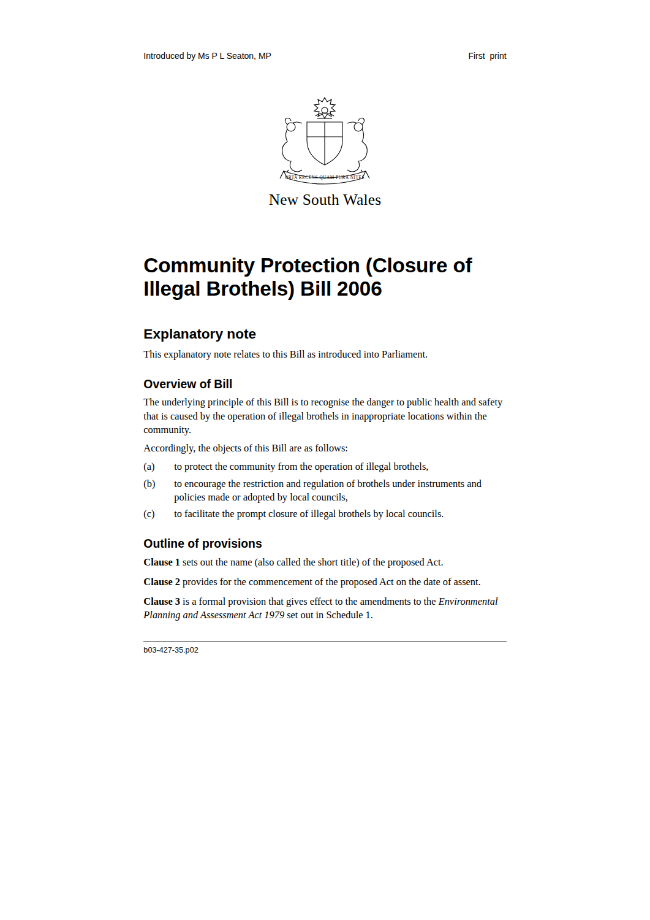Introduced by Ms P L Seaton, MP
First print
ORTA RECENS QUAM PURA NITES
New South Wales
Community Protection (Closure of Illegal Brothels) Bill 2006
Explanatory note
This explanatory note relates to this Bill as introduced into Parliament.
Overview of Bill
The underlying principle of this Bill is to recognise the danger to public health and safety that is caused by the operation of illegal brothels in inappropriate locations within the community.
Accordingly, the objects of this Bill are as follows:
(a)
to protect the community from the operation of illegal brothels,
(b)
to encourage the restriction and regulation of brothels under instruments and policies made or adopted by local councils,
(c)
to facilitate the prompt closure of illegal brothels by local councils.
Outline of provisions
Clause 1 sets out the name (also called the short title) of the proposed Act.
Clause 2 provides for the commencement of the proposed Act on the date of assent.
Clause 3 is a formal provision that gives effect to the amendments to the Environmental Planning and Assessment Act 1979 set out in Schedule 1.
b03-427-35.p02